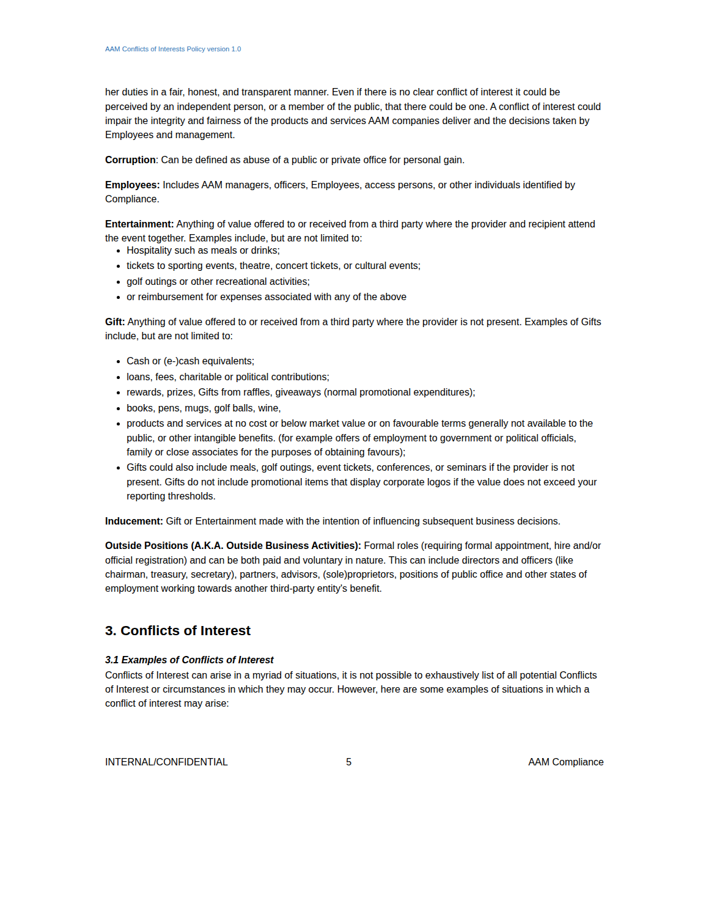AAM Conflicts of Interests Policy version 1.0
her duties in a fair, honest, and transparent manner. Even if there is no clear conflict of interest it could be perceived by an independent person, or a member of the public, that there could be one. A conflict of interest could impair the integrity and fairness of the products and services AAM companies deliver and the decisions taken by Employees and management.
Corruption: Can be defined as abuse of a public or private office for personal gain.
Employees: Includes AAM managers, officers, Employees, access persons, or other individuals identified by Compliance.
Entertainment: Anything of value offered to or received from a third party where the provider and recipient attend the event together. Examples include, but are not limited to:
Hospitality such as meals or drinks;
tickets to sporting events, theatre, concert tickets, or cultural events;
golf outings or other recreational activities;
or reimbursement for expenses associated with any of the above
Gift: Anything of value offered to or received from a third party where the provider is not present. Examples of Gifts include, but are not limited to:
Cash or (e-)cash equivalents;
loans, fees, charitable or political contributions;
rewards, prizes, Gifts from raffles, giveaways (normal promotional expenditures);
books, pens, mugs, golf balls, wine,
products and services at no cost or below market value or on favourable terms generally not available to the public, or other intangible benefits. (for example offers of employment to government or political officials, family or close associates for the purposes of obtaining favours);
Gifts could also include meals, golf outings, event tickets, conferences, or seminars if the provider is not present. Gifts do not include promotional items that display corporate logos if the value does not exceed your reporting thresholds.
Inducement: Gift or Entertainment made with the intention of influencing subsequent business decisions.
Outside Positions (A.K.A. Outside Business Activities): Formal roles (requiring formal appointment, hire and/or official registration) and can be both paid and voluntary in nature. This can include directors and officers (like chairman, treasury, secretary), partners, advisors, (sole)proprietors, positions of public office and other states of employment working towards another third-party entity's benefit.
3. Conflicts of Interest
3.1 Examples of Conflicts of Interest
Conflicts of Interest can arise in a myriad of situations, it is not possible to exhaustively list of all potential Conflicts of Interest or circumstances in which they may occur. However, here are some examples of situations in which a conflict of interest may arise:
INTERNAL/CONFIDENTIAL 5 AAM Compliance